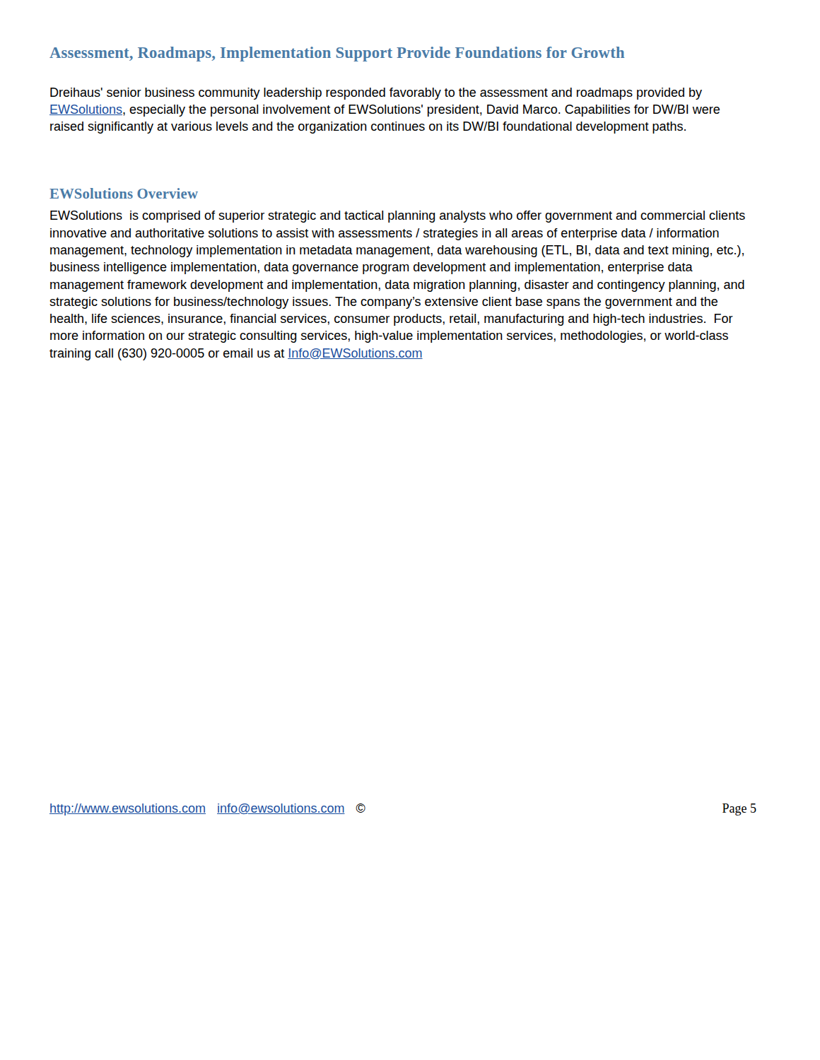Assessment, Roadmaps, Implementation Support Provide Foundations for Growth
Dreihaus' senior business community leadership responded favorably to the assessment and roadmaps provided by EWSolutions, especially the personal involvement of EWSolutions' president, David Marco. Capabilities for DW/BI were raised significantly at various levels and the organization continues on its DW/BI foundational development paths.
EWSolutions Overview
EWSolutions is comprised of superior strategic and tactical planning analysts who offer government and commercial clients innovative and authoritative solutions to assist with assessments / strategies in all areas of enterprise data / information management, technology implementation in metadata management, data warehousing (ETL, BI, data and text mining, etc.), business intelligence implementation, data governance program development and implementation, enterprise data management framework development and implementation, data migration planning, disaster and contingency planning, and strategic solutions for business/technology issues. The company’s extensive client base spans the government and the health, life sciences, insurance, financial services, consumer products, retail, manufacturing and high-tech industries. For more information on our strategic consulting services, high-value implementation services, methodologies, or world-class training call (630) 920-0005 or email us at Info@EWSolutions.com
http://www.ewsolutions.com info@ewsolutions.com ©
Page 5